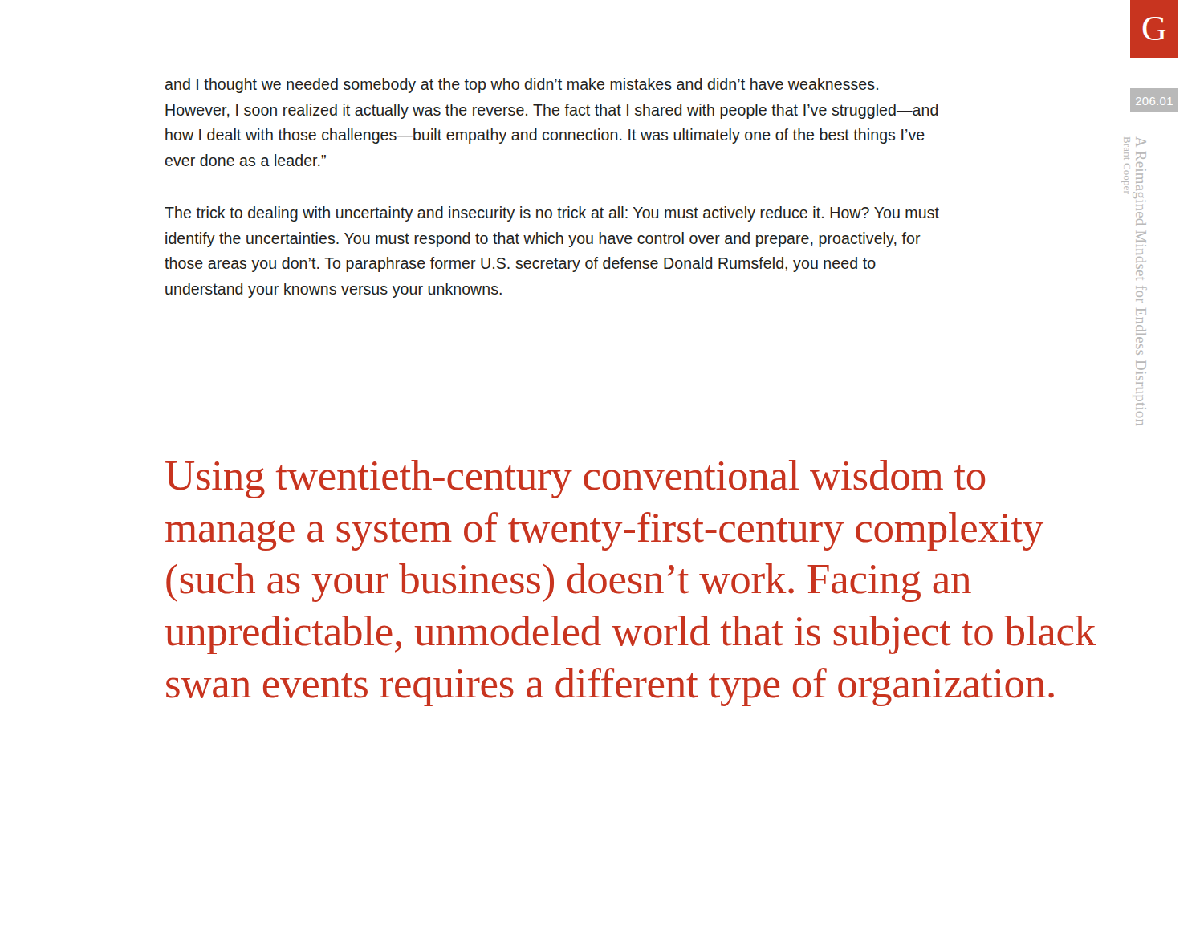G
206.01
A Reimagined Mindset for Endless Disruption
Brant Cooper
and I thought we needed somebody at the top who didn’t make mistakes and didn’t have weaknesses. However, I soon realized it actually was the reverse. The fact that I shared with people that I’ve struggled—and how I dealt with those challenges—built empathy and connection. It was ultimately one of the best things I’ve ever done as a leader.”
The trick to dealing with uncertainty and insecurity is no trick at all: You must actively reduce it. How? You must identify the uncertainties. You must respond to that which you have control over and prepare, proactively, for those areas you don’t. To paraphrase former U.S. secretary of defense Donald Rumsfeld, you need to understand your knowns versus your unknowns.
Using twentieth-century conventional wisdom to manage a system of twenty-first-century complexity (such as your business) doesn’t work. Facing an unpredictable, unmodeled world that is subject to black swan events requires a different type of organization.